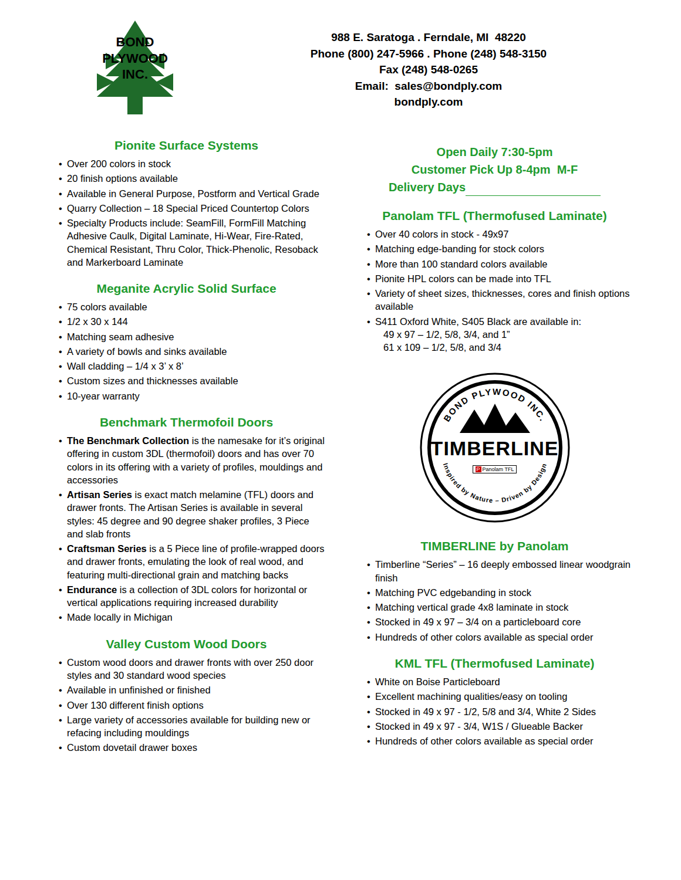BOND
PLYWOOD
INC.
988 E. Saratoga . Ferndale, MI 48220
Phone (800) 247-5966 . Phone (248) 548-3150
Fax (248) 548-0265
Email: sales@bondply.com
bondply.com
Pionite Surface Systems
Over 200 colors in stock
20 finish options available
Available in General Purpose, Postform and Vertical Grade
Quarry Collection – 18 Special Priced Countertop Colors
Specialty Products include: SeamFill, FormFill Matching Adhesive Caulk, Digital Laminate, Hi-Wear, Fire-Rated, Chemical Resistant, Thru Color, Thick-Phenolic, Resoback and Markerboard Laminate
Meganite Acrylic Solid Surface
75 colors available
1/2 x 30 x 144
Matching seam adhesive
A variety of bowls and sinks available
Wall cladding – 1/4 x 3’ x 8’
Custom sizes and thicknesses available
10-year warranty
Benchmark Thermofoil Doors
The Benchmark Collection is the namesake for it’s original offering in custom 3DL (thermofoil) doors and has over 70 colors in its offering with a variety of profiles, mouldings and accessories
Artisan Series is exact match melamine (TFL) doors and drawer fronts. The Artisan Series is available in several styles: 45 degree and 90 degree shaker profiles, 3 Piece and slab fronts
Craftsman Series is a 5 Piece line of profile-wrapped doors and drawer fronts, emulating the look of real wood, and featuring multi-directional grain and matching backs
Endurance is a collection of 3DL colors for horizontal or vertical applications requiring increased durability
Made locally in Michigan
Valley Custom Wood Doors
Custom wood doors and drawer fronts with over 250 door styles and 30 standard wood species
Available in unfinished or finished
Over 130 different finish options
Large variety of accessories available for building new or refacing including mouldings
Custom dovetail drawer boxes
Open Daily 7:30-5pm
Customer Pick Up 8-4pm M-F
Delivery Days
Panolam TFL (Thermofused Laminate)
Over 40 colors in stock - 49x97
Matching edge-banding for stock colors
More than 100 standard colors available
Pionite HPL colors can be made into TFL
Variety of sheet sizes, thicknesses, cores and finish options available
S411 Oxford White, S405 Black are available in: 49 x 97 – 1/2, 5/8, 3/4, and 1” 61 x 109 – 1/2, 5/8, and 3/4
BOND PLYWOOD INC. Inspired by Nature – Driven by Design
TIMBERLINE
PPanolam TFL
TIMBERLINE by Panolam
Timberline “Series” – 16 deeply embossed linear woodgrain finish
Matching PVC edgebanding in stock
Matching vertical grade 4x8 laminate in stock
Stocked in 49 x 97 – 3/4 on a particleboard core
Hundreds of other colors available as special order
KML TFL (Thermofused Laminate)
White on Boise Particleboard
Excellent machining qualities/easy on tooling
Stocked in 49 x 97 - 1/2, 5/8 and 3/4, White 2 Sides
Stocked in 49 x 97 - 3/4, W1S / Glueable Backer
Hundreds of other colors available as special order